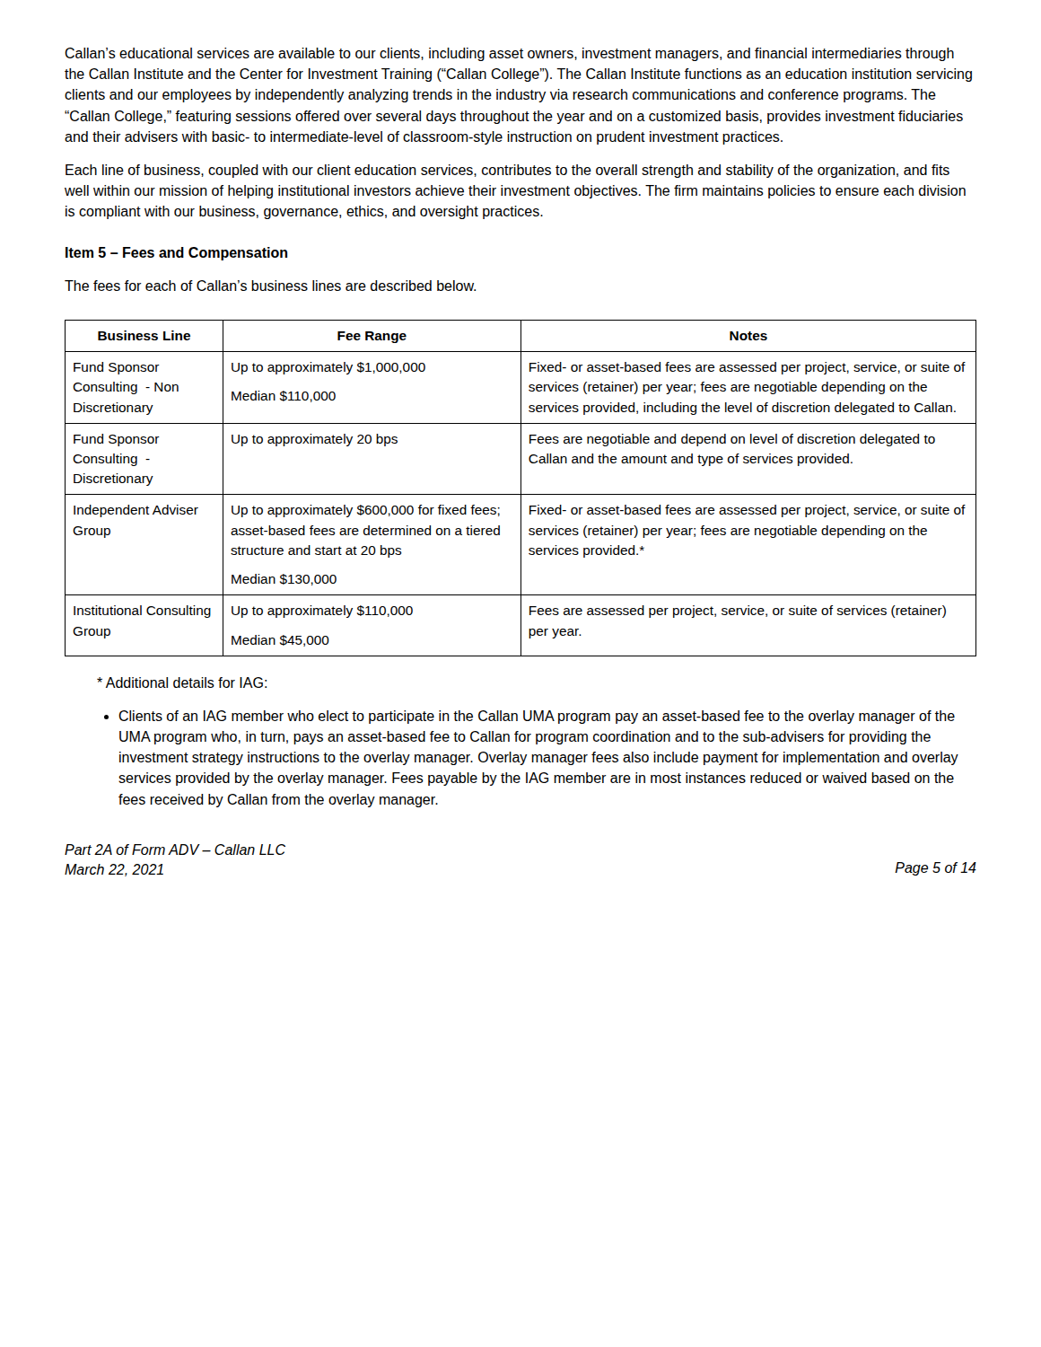Callan’s educational services are available to our clients, including asset owners, investment managers, and financial intermediaries through the Callan Institute and the Center for Investment Training (“Callan College”). The Callan Institute functions as an education institution servicing clients and our employees by independently analyzing trends in the industry via research communications and conference programs. The “Callan College,” featuring sessions offered over several days throughout the year and on a customized basis, provides investment fiduciaries and their advisers with basic- to intermediate-level of classroom-style instruction on prudent investment practices.
Each line of business, coupled with our client education services, contributes to the overall strength and stability of the organization, and fits well within our mission of helping institutional investors achieve their investment objectives. The firm maintains policies to ensure each division is compliant with our business, governance, ethics, and oversight practices.
Item 5 – Fees and Compensation
The fees for each of Callan’s business lines are described below.
| Business Line | Fee Range | Notes |
| --- | --- | --- |
| Fund Sponsor Consulting - Non Discretionary | Up to approximately $1,000,000 Median $110,000 | Fixed- or asset-based fees are assessed per project, service, or suite of services (retainer) per year; fees are negotiable depending on the services provided, including the level of discretion delegated to Callan. |
| Fund Sponsor Consulting - Discretionary | Up to approximately 20 bps | Fees are negotiable and depend on level of discretion delegated to Callan and the amount and type of services provided. |
| Independent Adviser Group | Up to approximately $600,000 for fixed fees; asset-based fees are determined on a tiered structure and start at 20 bps Median $130,000 | Fixed- or asset-based fees are assessed per project, service, or suite of services (retainer) per year; fees are negotiable depending on the services provided.* |
| Institutional Consulting Group | Up to approximately $110,000 Median $45,000 | Fees are assessed per project, service, or suite of services (retainer) per year. |
* Additional details for IAG:
Clients of an IAG member who elect to participate in the Callan UMA program pay an asset-based fee to the overlay manager of the UMA program who, in turn, pays an asset-based fee to Callan for program coordination and to the sub-advisers for providing the investment strategy instructions to the overlay manager. Overlay manager fees also include payment for implementation and overlay services provided by the overlay manager. Fees payable by the IAG member are in most instances reduced or waived based on the fees received by Callan from the overlay manager.
Part 2A of Form ADV – Callan LLC
March 22, 2021
Page 5 of 14